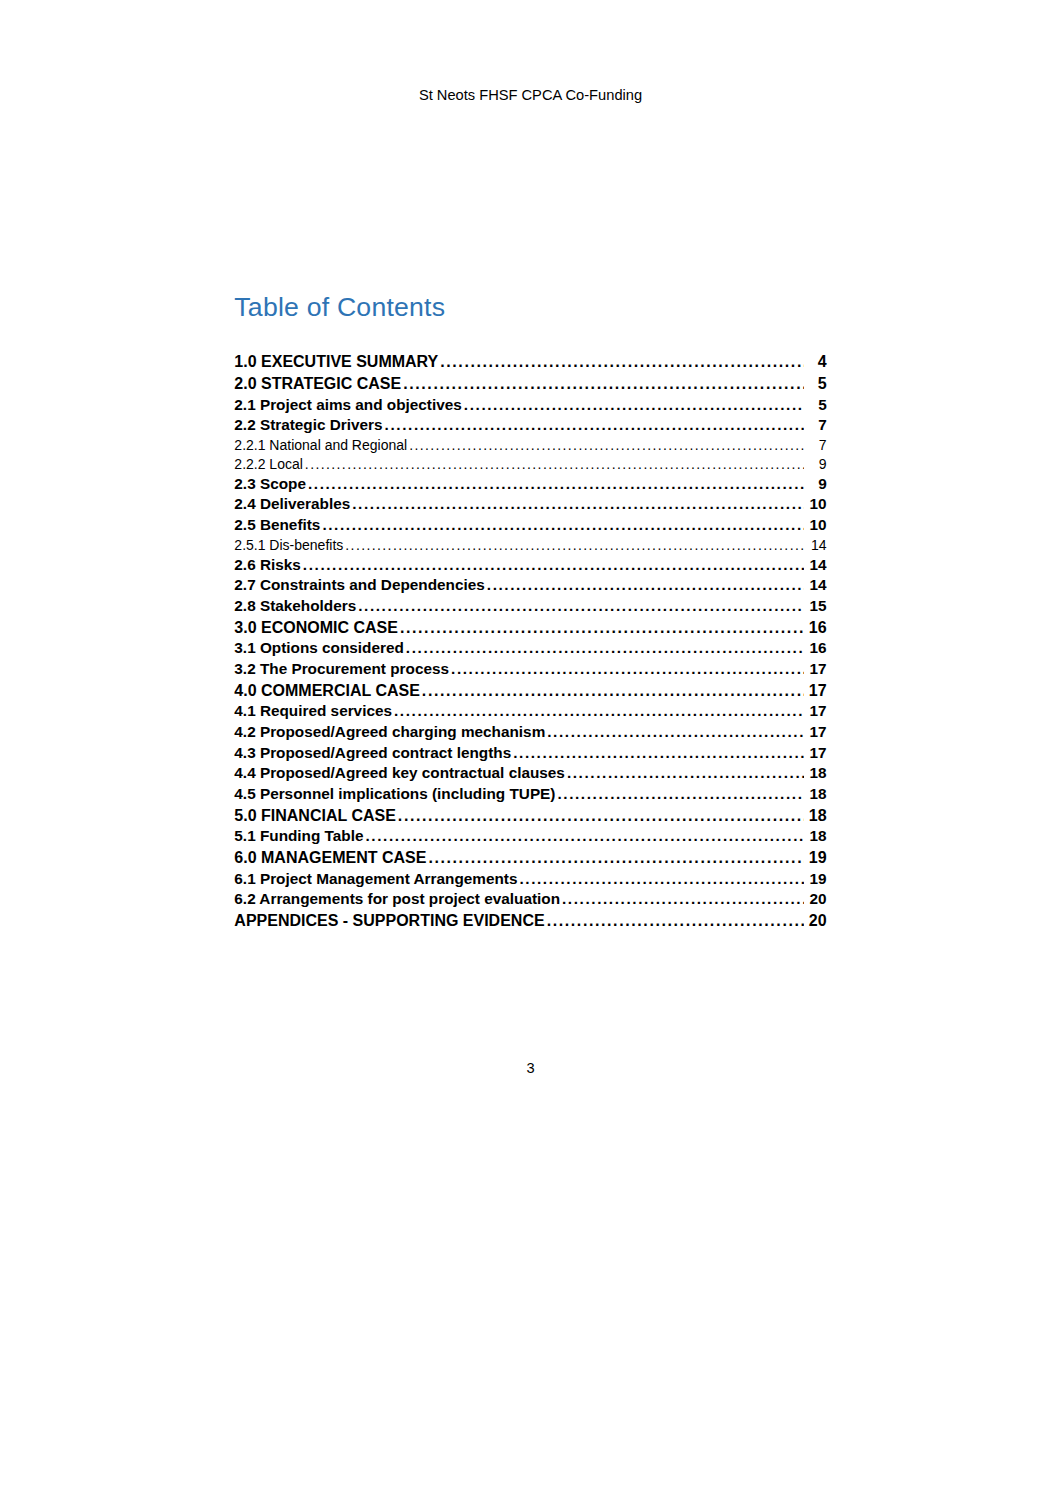St Neots FHSF CPCA Co-Funding
Table of Contents
1.0 EXECUTIVE SUMMARY ........................................................................................... 4
2.0 STRATEGIC CASE ..................................................................................................... 5
2.1 Project aims and objectives ......................................................................................... 5
2.2 Strategic Drivers ....................................................................................................... 7
2.2.1 National and Regional ......................................................................................................... 7
2.2.2 Local ............................................................................................................................. 9
2.3 Scope ..................................................................................................................... 9
2.4 Deliverables ......................................................................................................... 10
2.5 Benefits ................................................................................................................ 10
2.5.1 Dis-benefits ................................................................................................................. 14
2.6 Risks .................................................................................................................... 14
2.7 Constraints and Dependencies ..................................................................................... 14
2.8 Stakeholders ........................................................................................................ 15
3.0 ECONOMIC CASE .................................................................................................. 16
3.1 Options considered .............................................................................................. 16
3.2 The Procurement process ................................................................................. 17
4.0 COMMERCIAL CASE .............................................................................................. 17
4.1 Required services ................................................................................................ 17
4.2 Proposed/Agreed charging mechanism ......................................................................... 17
4.3 Proposed/Agreed contract lengths ................................................................................. 17
4.4 Proposed/Agreed key contractual clauses ....................................................................... 18
4.5 Personnel implications (including TUPE) ......................................................................... 18
5.0 FINANCIAL CASE ................................................................................................... 18
5.1 Funding Table ..................................................................................................... 18
6.0 MANAGEMENT CASE ......................................................................................... 19
6.1 Project Management Arrangements .............................................................................. 19
6.2 Arrangements for post project evaluation ....................................................................... 20
APPENDICES - SUPPORTING EVIDENCE .......................................................................... 20
3